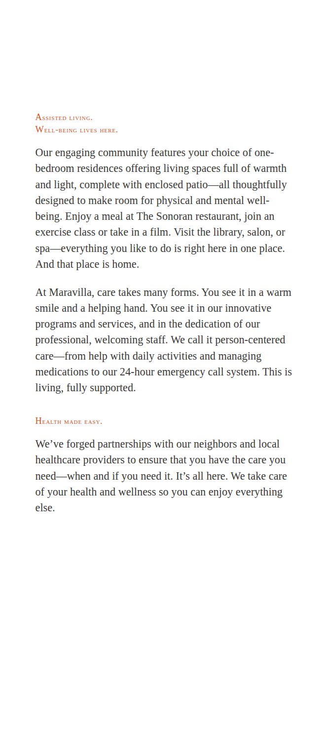Assisted living.
Well-being lives here.
Our engaging community features your choice of one-bedroom residences offering living spaces full of warmth and light, complete with enclosed patio—all thoughtfully designed to make room for physical and mental well-being. Enjoy a meal at The Sonoran restaurant, join an exercise class or take in a film. Visit the library, salon, or spa—everything you like to do is right here in one place. And that place is home.
At Maravilla, care takes many forms. You see it in a warm smile and a helping hand. You see it in our innovative programs and services, and in the dedication of our professional, welcoming staff. We call it person-centered care—from help with daily activities and managing medications to our 24-hour emergency call system. This is living, fully supported.
Health made easy.
We’ve forged partnerships with our neighbors and local healthcare providers to ensure that you have the care you need—when and if you need it. It’s all here. We take care of your health and wellness so you can enjoy everything else.